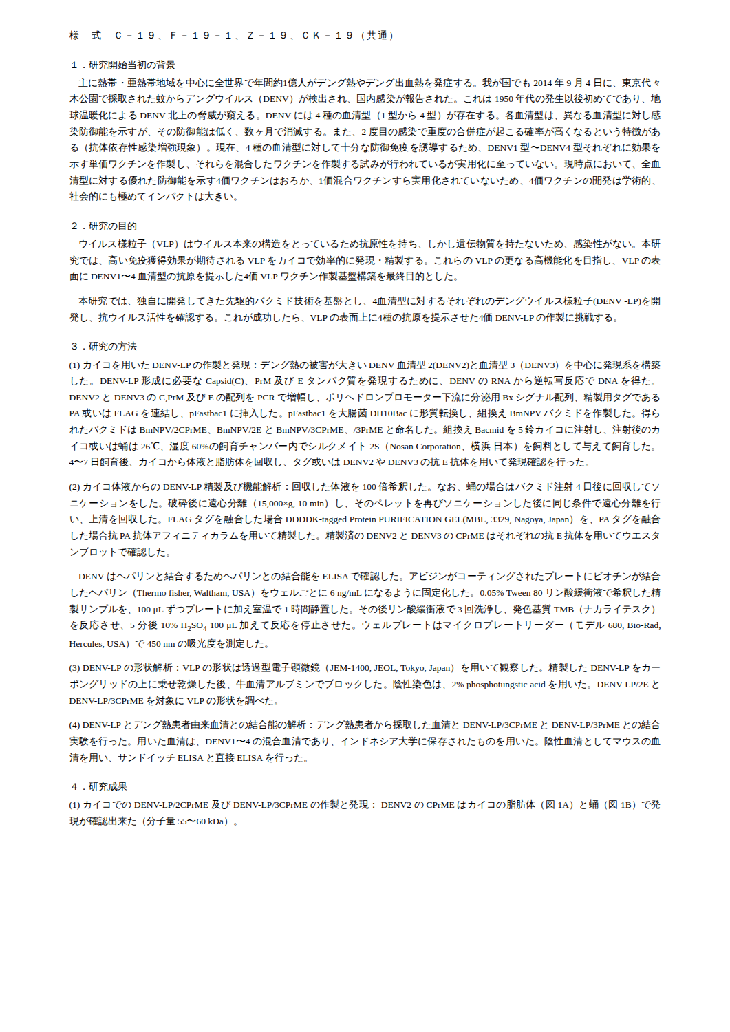様　式　Ｃ－１９、Ｆ－１９－１、Ｚ－１９、ＣＫ－１９（共通）
１．研究開始当初の背景
主に熱帯・亜熱帯地域を中心に全世界で年間約1億人がデング熱やデング出血熱を発症する。我が国でも 2014 年 9 月 4 日に、東京代々木公園で採取された蚊からデングウイルス（DENV）が検出され、国内感染が報告された。これは 1950 年代の発生以後初めてであり、地球温暖化による DENV 北上の脅威が窺える。DENV には 4 種の血清型（1 型から 4 型）が存在する。各血清型は、異なる血清型に対し感染防御能を示すが、その防御能は低く、数ヶ月で消滅する。また、2 度目の感染で重度の合併症が起こる確率が高くなるという特徴がある（抗体依存性感染増強現象）。現在、4 種の血清型に対して十分な防御免疫を誘導するため、DENV1 型〜DENV4 型それぞれに効果を示す単価ワクチンを作製し、それらを混合したワクチンを作製する試みが行われているが実用化に至っていない。現時点において、全血清型に対する優れた防御能を示す4価ワクチンはおろか、1価混合ワクチンすら実用化されていないため、4価ワクチンの開発は学術的、社会的にも極めてインパクトは大きい。
２．研究の目的
ウイルス様粒子（VLP）はウイルス本来の構造をとっているため抗原性を持ち、しかし遺伝物質を持たないため、感染性がない。本研究では、高い免疫獲得効果が期待される VLP をカイコで効率的に発現・精製する。これらの VLP の更なる高機能化を目指し、VLP の表面に DENV1〜4 血清型の抗原を提示した4価 VLP ワクチン作製基盤構築を最終目的とした。
本研究では、独自に開発してきた先駆的バクミド技術を基盤とし、4血清型に対するそれぞれのデングウイルス様粒子(DENV -LP)を開発し、抗ウイルス活性を確認する。これが成功したら、VLP の表面上に4種の抗原を提示させた4価 DENV-LP の作製に挑戦する。
３．研究の方法
(1) カイコを用いた DENV-LP の作製と発現：デング熱の被害が大きい DENV 血清型 2(DENV2)と血清型 3（DENV3）を中心に発現系を構築した。DENV-LP 形成に必要な Capsid(C)、PrM 及び E タンパク質を発現するために、DENV の RNA から逆転写反応で DNA を得た。DENV2 と DENV3 の C,PrM 及び E の配列を PCR で増幅し、ポリヘドロンプロモーター下流に分泌用 Bx シグナル配列、精製用タグである PA 或いは FLAG を連結し、pFastbac1 に挿入した。pFastbac1 を大腸菌 DH10Bac に形質転換し、組換え BmNPV バクミドを作製した。得られたバクミドは BmNPV/2CPrME、BmNPV/2E と BmNPV/3CPrME、/3PrME と命名した。組換え Bacmid を 5 鈴カイコに注射し、注射後のカイコ或いは蛹は 26℃、湿度 60%の飼育チャンバー内でシルクメイト 2S（Nosan Corporation、横浜 日本）を飼料として与えて飼育した。4〜7 日飼育後、カイコから体液と脂肪体を回収し、タグ或いは DENV2 や DENV3 の抗 E 抗体を用いて発現確認を行った。
(2) カイコ体液からの DENV-LP 精製及び機能解析：回収した体液を 100 倍希釈した。なお、蛹の場合はバクミド注射 4 日後に回収してソニケーションをした。破砕後に遠心分離（15,000×g, 10 min）し、そのペレットを再びソニケーションした後に同じ条件で遠心分離を行い、上清を回収した。FLAG タグを融合した場合 DDDDK-tagged Protein PURIFICATION GEL(MBL, 3329, Nagoya, Japan）を、PA タグを融合した場合抗 PA 抗体アフィニティカラムを用いて精製した。精製済の DENV2 と DENV3 の CPrME はそれぞれの抗 E 抗体を用いてウエスタンブロットで確認した。
DENV はヘパリンと結合するためヘパリンとの結合能を ELISA で確認した。アビジンがコーティングされたプレートにビオチンが結合したヘパリン（Thermo fisher, Waltham, USA）をウェルごとに 6 ng/mL になるように固定化した。0.05% Tween 80 リン酸緩衝液で希釈した精製サンプルを、100 μL ずつプレートに加え室温で 1 時間静置した。その後リン酸緩衝液で 3 回洗浄し、発色基質 TMB（ナカライテスク）を反応させ、5 分後 10% H2SO4 100 μL 加えて反応を停止させた。ウェルプレートはマイクロプレートリーダー（モデル 680, Bio-Rad, Hercules, USA）で 450 nm の吸光度を測定した。
(3) DENV-LP の形状解析：VLP の形状は透過型電子顕微鏡（JEM-1400, JEOL, Tokyo, Japan）を用いて観察した。精製した DENV-LP をカーボングリッドの上に乗せ乾燥した後、牛血清アルブミンでブロックした。陰性染色は、2% phosphotungstic acid を用いた。DENV-LP/2E と DENV-LP/3CPrME を対象に VLP の形状を調べた。
(4) DENV-LP とデング熱患者由来血清との結合能の解析：デング熱患者から採取した血清と DENV-LP/3CPrME と DENV-LP/3PrME との結合実験を行った。用いた血清は、DENV1〜4 の混合血清であり、インドネシア大学に保存されたものを用いた。陰性血清としてマウスの血清を用い、サンドイッチ ELISA と直接 ELISA を行った。
４．研究成果
(1) カイコでの DENV-LP/2CPrME 及び DENV-LP/3CPrME の作製と発現： DENV2 の CPrME はカイコの脂肪体（図 1A）と蛹（図 1B）で発現が確認出来た（分子量 55〜60 kDa）。